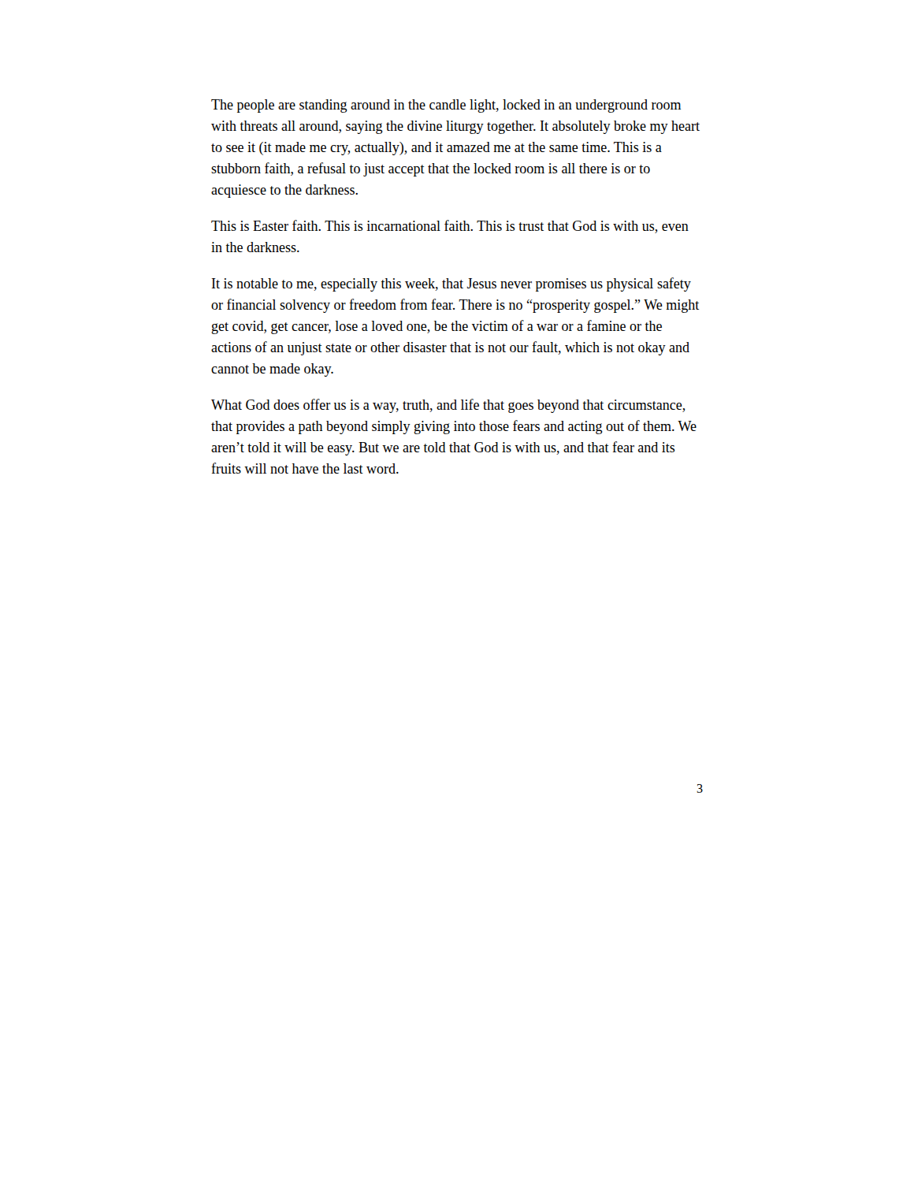The people are standing around in the candle light, locked in an underground room with threats all around, saying the divine liturgy together. It absolutely broke my heart to see it (it made me cry, actually), and it amazed me at the same time. This is a stubborn faith, a refusal to just accept that the locked room is all there is or to acquiesce to the darkness.
This is Easter faith. This is incarnational faith. This is trust that God is with us, even in the darkness.
It is notable to me, especially this week, that Jesus never promises us physical safety or financial solvency or freedom from fear. There is no “prosperity gospel.” We might get covid, get cancer, lose a loved one, be the victim of a war or a famine or the actions of an unjust state or other disaster that is not our fault, which is not okay and cannot be made okay.
What God does offer us is a way, truth, and life that goes beyond that circumstance, that provides a path beyond simply giving into those fears and acting out of them. We aren’t told it will be easy. But we are told that God is with us, and that fear and its fruits will not have the last word.
3